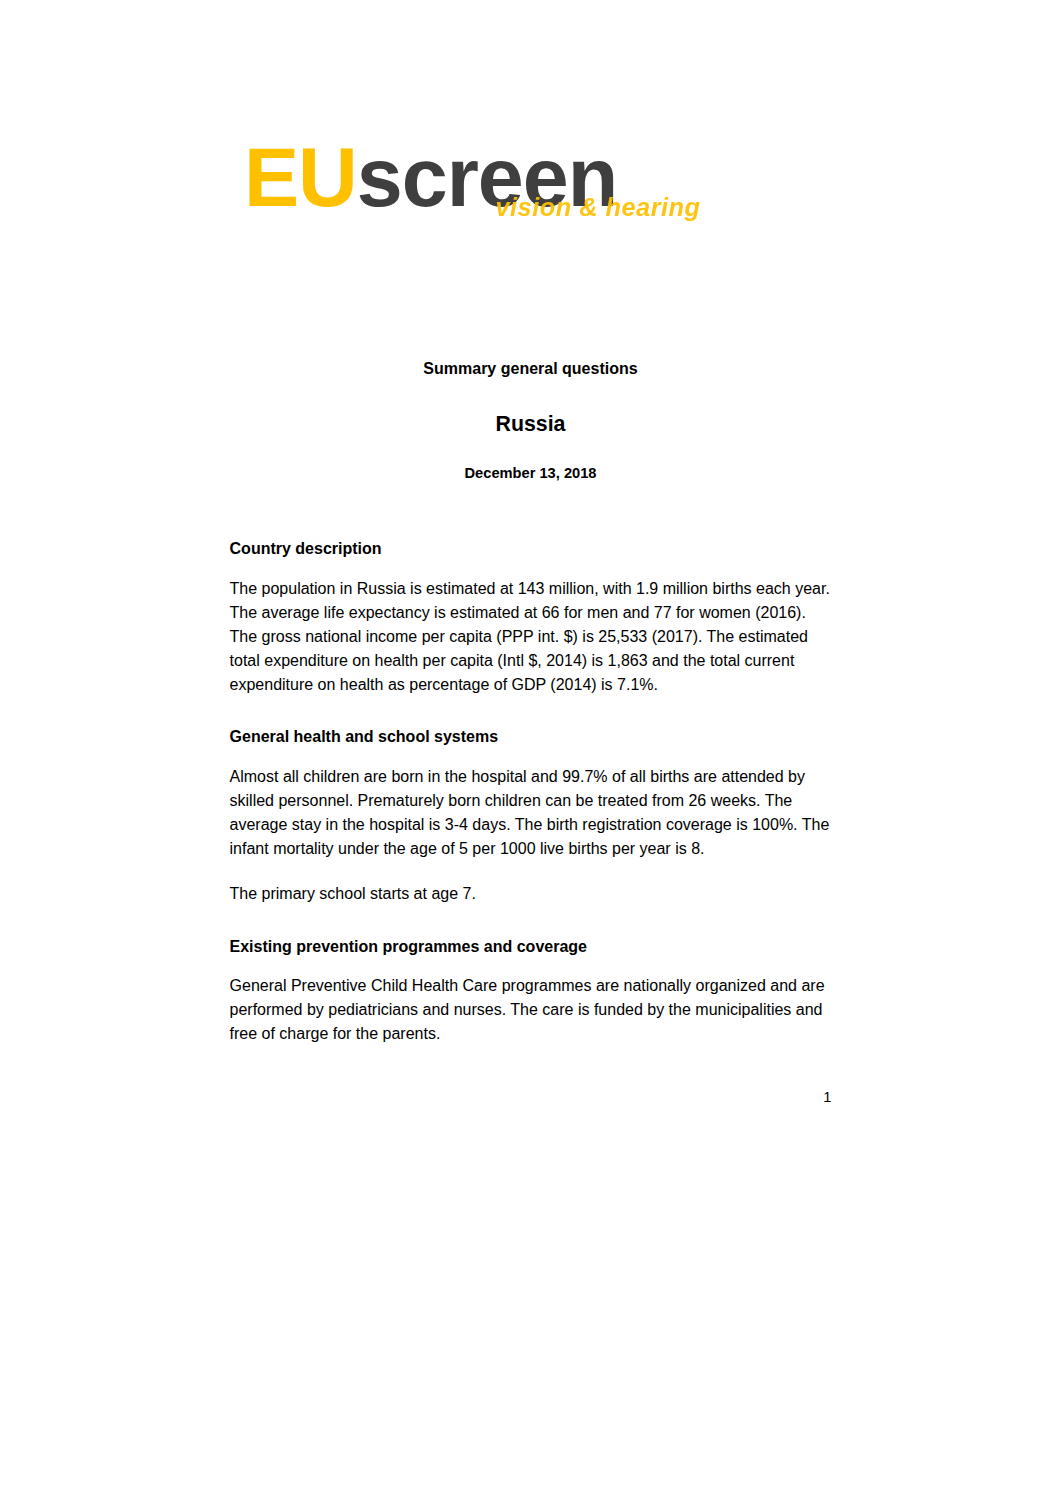EU screen
vision & hearing
Summary general questions
Russia
December 13, 2018
Country description
The population in Russia is estimated at 143 million, with 1.9 million births each year. The average life expectancy is estimated at 66 for men and 77 for women (2016). The gross national income per capita (PPP int. $) is 25,533 (2017). The estimated total expenditure on health per capita (Intl $, 2014) is 1,863 and the total current expenditure on health as percentage of GDP (2014) is 7.1%.
General health and school systems
Almost all children are born in the hospital and 99.7% of all births are attended by skilled personnel. Prematurely born children can be treated from 26 weeks. The average stay in the hospital is 3-4 days. The birth registration coverage is 100%. The infant mortality under the age of 5 per 1000 live births per year is 8.
The primary school starts at age 7.
Existing prevention programmes and coverage
General Preventive Child Health Care programmes are nationally organized and are performed by pediatricians and nurses. The care is funded by the municipalities and free of charge for the parents.
1